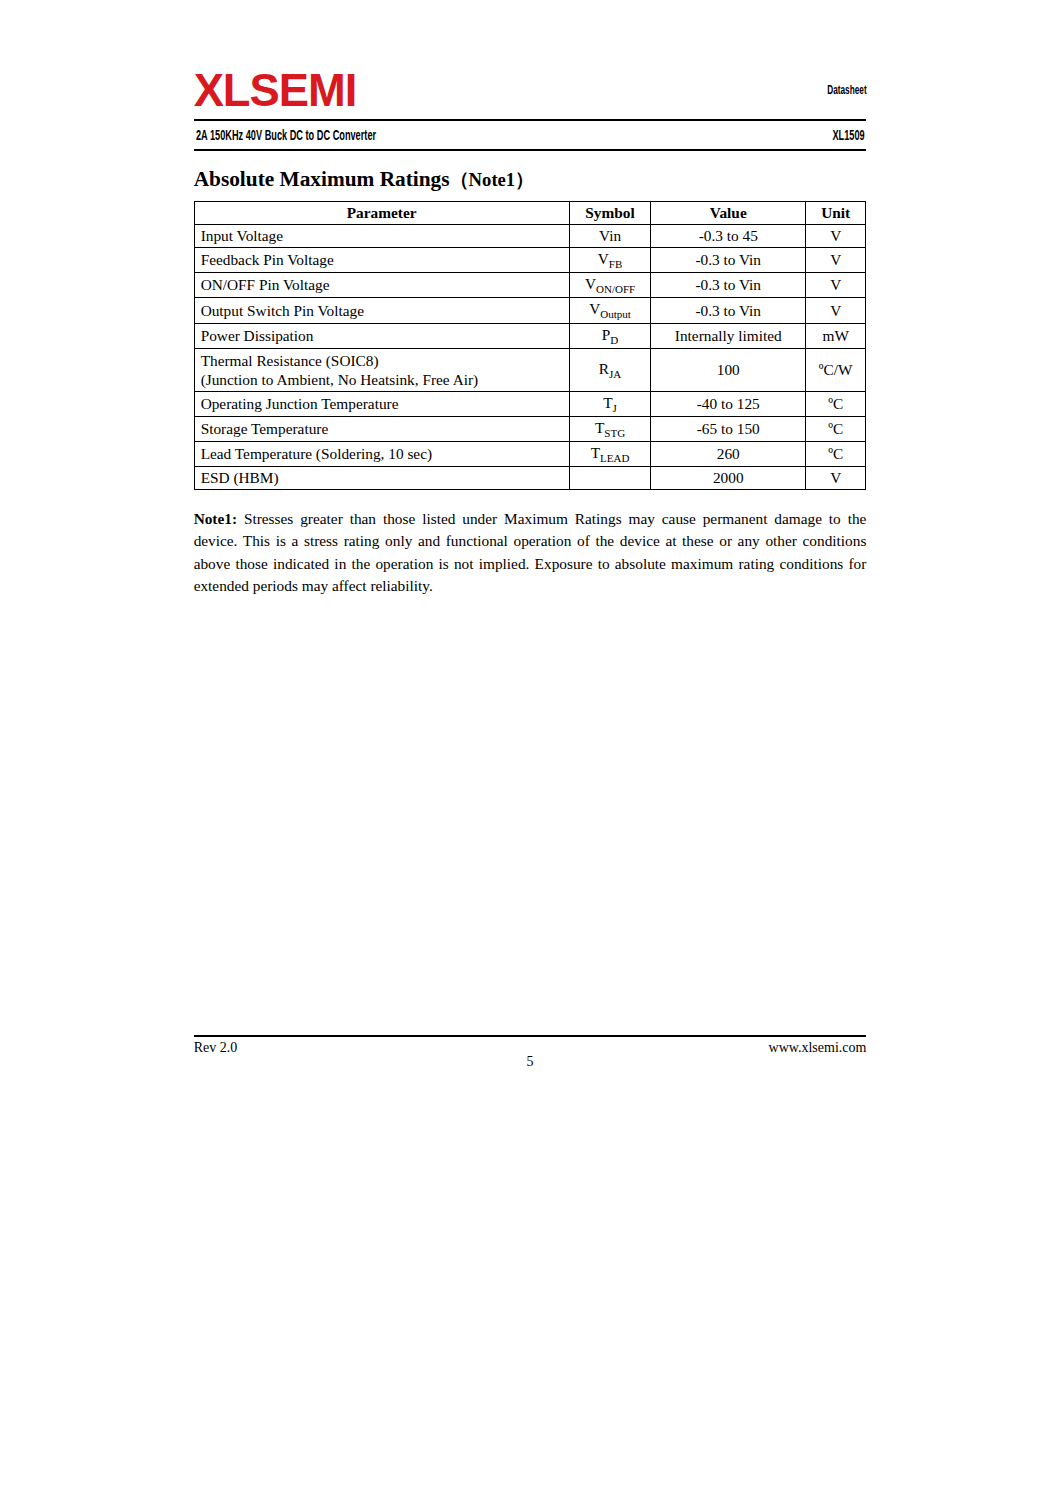XLSEMI
Datasheet
2A 150KHz 40V Buck DC to DC Converter XL1509
Absolute Maximum Ratings（Note1）
| Parameter | Symbol | Value | Unit |
| --- | --- | --- | --- |
| Input Voltage | Vin | -0.3 to 45 | V |
| Feedback Pin Voltage | V FB | -0.3 to Vin | V |
| ON/OFF Pin Voltage | V ON/OFF | -0.3 to Vin | V |
| Output Switch Pin Voltage | V Output | -0.3 to Vin | V |
| Power Dissipation | P D | Internally limited | mW |
| Thermal Resistance (SOIC8) (Junction to Ambient, No Heatsink, Free Air) | R JA | 100 | ºC/W |
| Operating Junction Temperature | T J | -40 to 125 | ºC |
| Storage Temperature | T STG | -65 to 150 | ºC |
| Lead Temperature (Soldering, 10 sec) | T LEAD | 260 | ºC |
| ESD (HBM) | | 2000 | V |
Note1: Stresses greater than those listed under Maximum Ratings may cause permanent damage to the device. This is a stress rating only and functional operation of the device at these or any other conditions above those indicated in the operation is not implied. Exposure to absolute maximum rating conditions for extended periods may affect reliability.
Rev 2.0 www.xlsemi.com
5